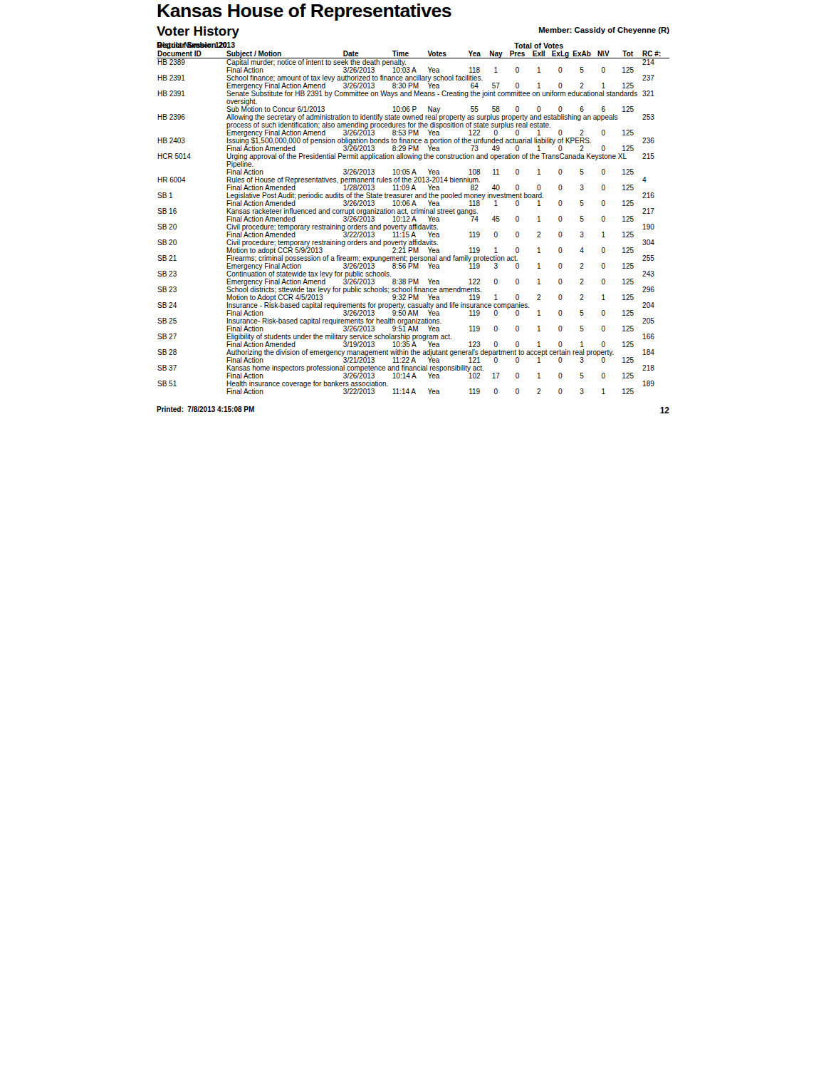Kansas House of Representatives
Voter History
Regular Session 2013
Member: Cassidy of Cheyenne (R)
| District Number: 120 | Total of Votes | |
| Document ID | Subject / Motion | Date | Time | Votes | Yea | Nay | Pres | ExII | ExLg | ExAb | N\V | Tot | RC #: |
| HB 2389 | Capital murder; notice of intent to seek the death penalty. | 214 |
| | Final Action | 3/26/2013 | 10:03 A | Yea | 118 | 1 | 0 | 1 | 0 | 5 | 0 | 125 | |
| HB 2391 | School finance; amount of tax levy authorized to finance ancillary school facilities. | 237 |
| | Emergency Final Action Amend | 3/26/2013 | 8:30 PM | Yea | 64 | 57 | 0 | 1 | 0 | 2 | 1 | 125 | |
| HB 2391 | Senate Substitute for HB 2391 by Committee on Ways and Means - Creating the joint committee on uniform educational standards oversight. | 321 |
| | Sub Motion to Concur 6/1/2013 | | 10:06 P | Nay | 55 | 58 | 0 | 0 | 0 | 6 | 6 | 125 | |
| HB 2396 | Allowing the secretary of administration to identify state owned real property as surplus property and establishing an appeals process of such identification; also amending procedures for the disposition of state surplus real estate. | 253 |
| | Emergency Final Action Amend | 3/26/2013 | 8:53 PM | Yea | 122 | 0 | 0 | 1 | 0 | 2 | 0 | 125 | |
| HB 2403 | Issuing $1,500,000,000 of pension obligation bonds to finance a portion of the unfunded actuarial liability of KPERS. | 236 |
| | Final Action Amended | 3/26/2013 | 8:29 PM | Yea | 73 | 49 | 0 | 1 | 0 | 2 | 0 | 125 | |
| HCR 5014 | Urging approval of the Presidential Permit application allowing the construction and operation of the TransCanada Keystone XL Pipeline. | 215 |
| | Final Action | 3/26/2013 | 10:05 A | Yea | 108 | 11 | 0 | 1 | 0 | 5 | 0 | 125 | |
| HR 6004 | Rules of House of Representatives, permanent rules of the 2013-2014 biennium. | 4 |
| | Final Action Amended | 1/28/2013 | 11:09 A | Yea | 82 | 40 | 0 | 0 | 0 | 3 | 0 | 125 | |
| SB 1 | Legislative Post Audit; periodic audits of the State treasurer and the pooled money investment board. | 216 |
| | Final Action Amended | 3/26/2013 | 10:06 A | Yea | 118 | 1 | 0 | 1 | 0 | 5 | 0 | 125 | |
| SB 16 | Kansas racketeer influenced and corrupt organization act, criminal street gangs. | 217 |
| | Final Action Amended | 3/26/2013 | 10:12 A | Yea | 74 | 45 | 0 | 1 | 0 | 5 | 0 | 125 | |
| SB 20 | Civil procedure; temporary restraining orders and poverty affidavits. | 190 |
| | Final Action Amended | 3/22/2013 | 11:15 A | Yea | 119 | 0 | 0 | 2 | 0 | 3 | 1 | 125 | |
| SB 20 | Civil procedure; temporary restraining orders and poverty affidavits. | 304 |
| | Motion to adopt CCR 5/9/2013 | | 2:21 PM | Yea | 119 | 1 | 0 | 1 | 0 | 4 | 0 | 125 | |
| SB 21 | Firearms; criminal possession of a firearm; expungement; personal and family protection act. | 255 |
| | Emergency Final Action | 3/26/2013 | 8:56 PM | Yea | 119 | 3 | 0 | 1 | 0 | 2 | 0 | 125 | |
| SB 23 | Continuation of statewide tax levy for public schools. | 243 |
| | Emergency Final Action Amend | 3/26/2013 | 8:38 PM | Yea | 122 | 0 | 0 | 1 | 0 | 2 | 0 | 125 | |
| SB 23 | School districts; sttewide tax levy for public schools; school finance amendments. | 296 |
| | Motion to Adopt CCR 4/5/2013 | | 9:32 PM | Yea | 119 | 1 | 0 | 2 | 0 | 2 | 1 | 125 | |
| SB 24 | Insurance - Risk-based capital requirements for property, casualty and life insurance companies. | 204 |
| | Final Action | 3/26/2013 | 9:50 AM | Yea | 119 | 0 | 0 | 1 | 0 | 5 | 0 | 125 | |
| SB 25 | Insurance- Risk-based capital requirements for health organizations. | 205 |
| | Final Action | 3/26/2013 | 9:51 AM | Yea | 119 | 0 | 0 | 1 | 0 | 5 | 0 | 125 | |
| SB 27 | Eligibility of students under the military service scholarship program act. | 166 |
| | Final Action Amended | 3/19/2013 | 10:35 A | Yea | 123 | 0 | 0 | 1 | 0 | 1 | 0 | 125 | |
| SB 28 | Authorizing the division of emergency management within the adjutant general's department to accept certain real property. | 184 |
| | Final Action | 3/21/2013 | 11:22 A | Yea | 121 | 0 | 0 | 1 | 0 | 3 | 0 | 125 | |
| SB 37 | Kansas home inspectors professional competence and financial responsibility act. | 218 |
| | Final Action | 3/26/2013 | 10:14 A | Yea | 102 | 17 | 0 | 1 | 0 | 5 | 0 | 125 | |
| SB 51 | Health insurance coverage for bankers association. | 189 |
| | Final Action | 3/22/2013 | 11:14 A | Yea | 119 | 0 | 0 | 2 | 0 | 3 | 1 | 125 | |
Printed: 7/8/2013 4:15:08 PM 12